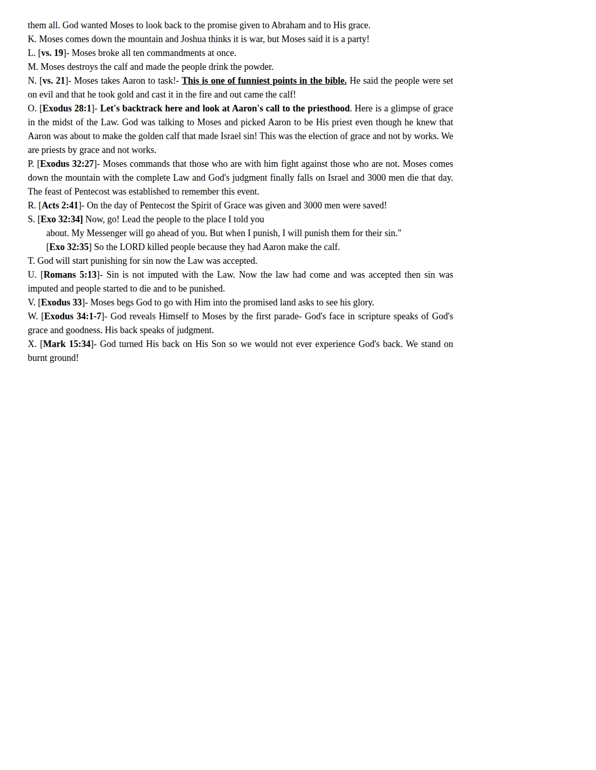them all. God wanted Moses to look back to the promise given to Abraham and to His grace.
K. Moses comes down the mountain and Joshua thinks it is war, but Moses said it is a party!
L. [vs. 19]- Moses broke all ten commandments at once.
M. Moses destroys the calf and made the people drink the powder.
N. [vs. 21]- Moses takes Aaron to task!- This is one of funniest points in the bible. He said the people were set on evil and that he took gold and cast it in the fire and out came the calf!
O. [Exodus 28:1]- Let's backtrack here and look at Aaron's call to the priesthood. Here is a glimpse of grace in the midst of the Law. God was talking to Moses and picked Aaron to be His priest even though he knew that Aaron was about to make the golden calf that made Israel sin! This was the election of grace and not by works. We are priests by grace and not works.
P. [Exodus 32:27]- Moses commands that those who are with him fight against those who are not. Moses comes down the mountain with the complete Law and God's judgment finally falls on Israel and 3000 men die that day. The feast of Pentecost was established to remember this event.
R. [Acts 2:41]- On the day of Pentecost the Spirit of Grace was given and 3000 men were saved!
S. [Exo 32:34] Now, go! Lead the people to the place I told you
about. My Messenger will go ahead of you. But when I punish, I will punish them for their sin."
[Exo 32:35] So the LORD killed people because they had Aaron make the calf.
T. God will start punishing for sin now the Law was accepted.
U. [Romans 5:13]- Sin is not imputed with the Law. Now the law had come and was accepted then sin was imputed and people started to die and to be punished.
V. [Exodus 33]- Moses begs God to go with Him into the promised land asks to see his glory.
W. [Exodus 34:1-7]- God reveals Himself to Moses by the first parade- God's face in scripture speaks of God's grace and goodness. His back speaks of judgment.
X. [Mark 15:34]- God turned His back on His Son so we would not ever experience God's back. We stand on burnt ground!